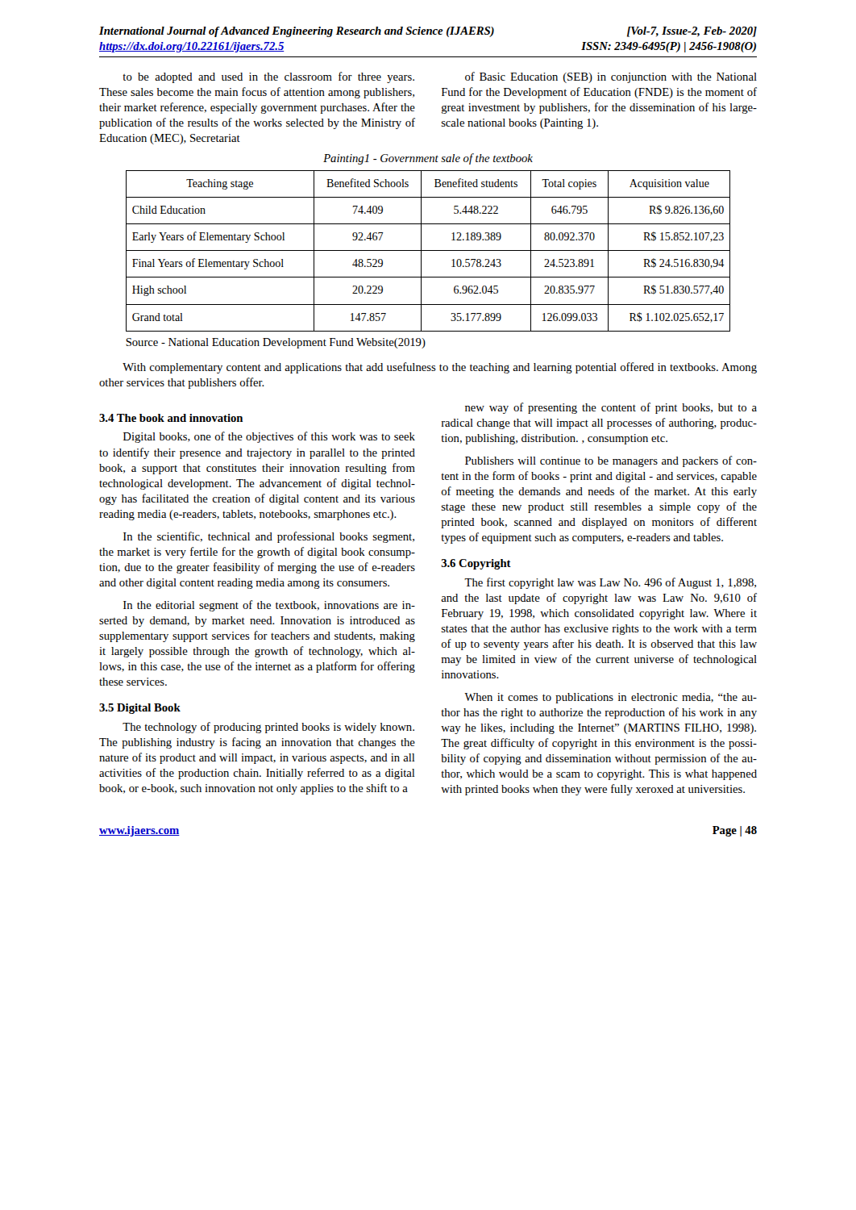International Journal of Advanced Engineering Research and Science (IJAERS)
https://dx.doi.org/10.22161/ijaers.72.5
[Vol-7, Issue-2, Feb- 2020]
ISSN: 2349-6495(P) | 2456-1908(O)
to be adopted and used in the classroom for three years. These sales become the main focus of attention among publishers, their market reference, especially government purchases. After the publication of the results of the works selected by the Ministry of Education (MEC), Secretariat
of Basic Education (SEB) in conjunction with the National Fund for the Development of Education (FNDE) is the moment of great investment by publishers, for the dissemination of his large-scale national books (Painting 1).
Painting1 - Government sale of the textbook
| Teaching stage | Benefited Schools | Benefited students | Total copies | Acquisition value |
| --- | --- | --- | --- | --- |
| Child Education | 74.409 | 5.448.222 | 646.795 | R$ 9.826.136,60 |
| Early Years of Elementary School | 92.467 | 12.189.389 | 80.092.370 | R$ 15.852.107,23 |
| Final Years of Elementary School | 48.529 | 10.578.243 | 24.523.891 | R$ 24.516.830,94 |
| High school | 20.229 | 6.962.045 | 20.835.977 | R$ 51.830.577,40 |
| Grand total | 147.857 | 35.177.899 | 126.099.033 | R$ 1.102.025.652,17 |
Source - National Education Development Fund Website(2019)
With complementary content and applications that add usefulness to the teaching and learning potential offered in textbooks. Among other services that publishers offer.
3.4 The book and innovation
Digital books, one of the objectives of this work was to seek to identify their presence and trajectory in parallel to the printed book, a support that constitutes their innovation resulting from technological development. The advancement of digital technology has facilitated the creation of digital content and its various reading media (e-readers, tablets, notebooks, smarphones etc.).
In the scientific, technical and professional books segment, the market is very fertile for the growth of digital book consumption, due to the greater feasibility of merging the use of e-readers and other digital content reading media among its consumers.
In the editorial segment of the textbook, innovations are inserted by demand, by market need. Innovation is introduced as supplementary support services for teachers and students, making it largely possible through the growth of technology, which allows, in this case, the use of the internet as a platform for offering these services.
3.5 Digital Book
The technology of producing printed books is widely known. The publishing industry is facing an innovation that changes the nature of its product and will impact, in various aspects, and in all activities of the production chain. Initially referred to as a digital book, or e-book, such innovation not only applies to the shift to a
new way of presenting the content of print books, but to a radical change that will impact all processes of authoring, production, publishing, distribution. , consumption etc.
Publishers will continue to be managers and packers of content in the form of books - print and digital - and services, capable of meeting the demands and needs of the market. At this early stage these new product still resembles a simple copy of the printed book, scanned and displayed on monitors of different types of equipment such as computers, e-readers and tables.
3.6 Copyright
The first copyright law was Law No. 496 of August 1, 1,898, and the last update of copyright law was Law No. 9,610 of February 19, 1998, which consolidated copyright law. Where it states that the author has exclusive rights to the work with a term of up to seventy years after his death. It is observed that this law may be limited in view of the current universe of technological innovations.
When it comes to publications in electronic media, “the author has the right to authorize the reproduction of his work in any way he likes, including the Internet” (MARTINS FILHO, 1998). The great difficulty of copyright in this environment is the possibility of copying and dissemination without permission of the author, which would be a scam to copyright. This is what happened with printed books when they were fully xeroxed at universities.
www.ijaers.com
Page | 48